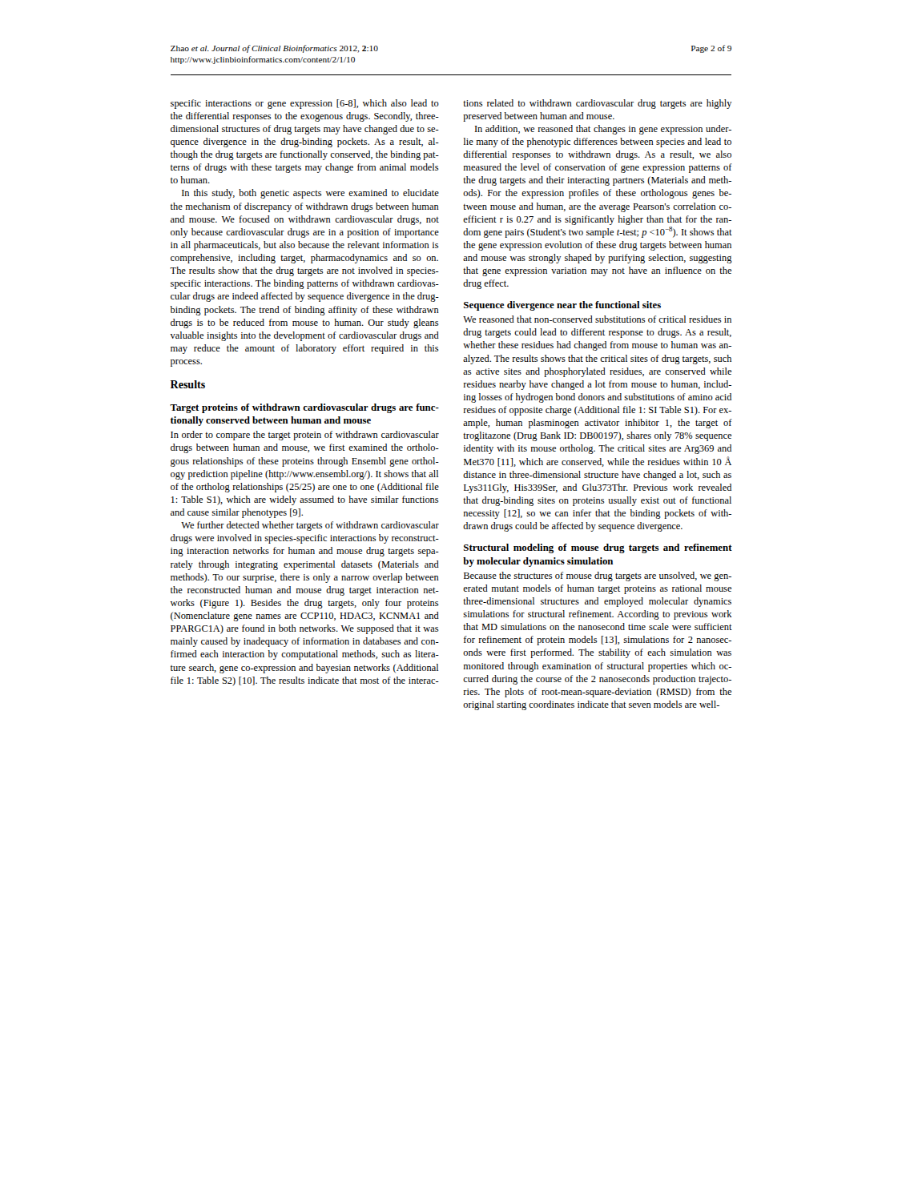Zhao et al. Journal of Clinical Bioinformatics 2012, 2:10
http://www.jclinbioinformatics.com/content/2/1/10
Page 2 of 9
specific interactions or gene expression [6-8], which also lead to the differential responses to the exogenous drugs. Secondly, three-dimensional structures of drug targets may have changed due to sequence divergence in the drug-binding pockets. As a result, although the drug targets are functionally conserved, the binding patterns of drugs with these targets may change from animal models to human.
In this study, both genetic aspects were examined to elucidate the mechanism of discrepancy of withdrawn drugs between human and mouse. We focused on withdrawn cardiovascular drugs, not only because cardiovascular drugs are in a position of importance in all pharmaceuticals, but also because the relevant information is comprehensive, including target, pharmacodynamics and so on. The results show that the drug targets are not involved in species-specific interactions. The binding patterns of withdrawn cardiovascular drugs are indeed affected by sequence divergence in the drug-binding pockets. The trend of binding affinity of these withdrawn drugs is to be reduced from mouse to human. Our study gleans valuable insights into the development of cardiovascular drugs and may reduce the amount of laboratory effort required in this process.
Results
Target proteins of withdrawn cardiovascular drugs are functionally conserved between human and mouse
In order to compare the target protein of withdrawn cardiovascular drugs between human and mouse, we first examined the orthologous relationships of these proteins through Ensembl gene orthology prediction pipeline (http://www.ensembl.org/). It shows that all of the ortholog relationships (25/25) are one to one (Additional file 1: Table S1), which are widely assumed to have similar functions and cause similar phenotypes [9].
We further detected whether targets of withdrawn cardiovascular drugs were involved in species-specific interactions by reconstructing interaction networks for human and mouse drug targets separately through integrating experimental datasets (Materials and methods). To our surprise, there is only a narrow overlap between the reconstructed human and mouse drug target interaction networks (Figure 1). Besides the drug targets, only four proteins (Nomenclature gene names are CCP110, HDAC3, KCNMA1 and PPARGC1A) are found in both networks. We supposed that it was mainly caused by inadequacy of information in databases and confirmed each interaction by computational methods, such as literature search, gene co-expression and bayesian networks (Additional file 1: Table S2) [10]. The results indicate that most of the interactions related to withdrawn cardiovascular drug targets are highly preserved between human and mouse.
In addition, we reasoned that changes in gene expression underlie many of the phenotypic differences between species and lead to differential responses to withdrawn drugs. As a result, we also measured the level of conservation of gene expression patterns of the drug targets and their interacting partners (Materials and methods). For the expression profiles of these orthologous genes between mouse and human, are the average Pearson's correlation coefficient r is 0.27 and is significantly higher than that for the random gene pairs (Student's two sample t-test; p <10−8). It shows that the gene expression evolution of these drug targets between human and mouse was strongly shaped by purifying selection, suggesting that gene expression variation may not have an influence on the drug effect.
Sequence divergence near the functional sites
We reasoned that non-conserved substitutions of critical residues in drug targets could lead to different response to drugs. As a result, whether these residues had changed from mouse to human was analyzed. The results shows that the critical sites of drug targets, such as active sites and phosphorylated residues, are conserved while residues nearby have changed a lot from mouse to human, including losses of hydrogen bond donors and substitutions of amino acid residues of opposite charge (Additional file 1: SI Table S1). For example, human plasminogen activator inhibitor 1, the target of troglitazone (Drug Bank ID: DB00197), shares only 78% sequence identity with its mouse ortholog. The critical sites are Arg369 and Met370 [11], which are conserved, while the residues within 10 Å distance in three-dimensional structure have changed a lot, such as Lys311Gly, His339Ser, and Glu373Thr. Previous work revealed that drug-binding sites on proteins usually exist out of functional necessity [12], so we can infer that the binding pockets of withdrawn drugs could be affected by sequence divergence.
Structural modeling of mouse drug targets and refinement by molecular dynamics simulation
Because the structures of mouse drug targets are unsolved, we generated mutant models of human target proteins as rational mouse three-dimensional structures and employed molecular dynamics simulations for structural refinement. According to previous work that MD simulations on the nanosecond time scale were sufficient for refinement of protein models [13], simulations for 2 nanoseconds were first performed. The stability of each simulation was monitored through examination of structural properties which occurred during the course of the 2 nanoseconds production trajectories. The plots of root-mean-square-deviation (RMSD) from the original starting coordinates indicate that seven models are well-